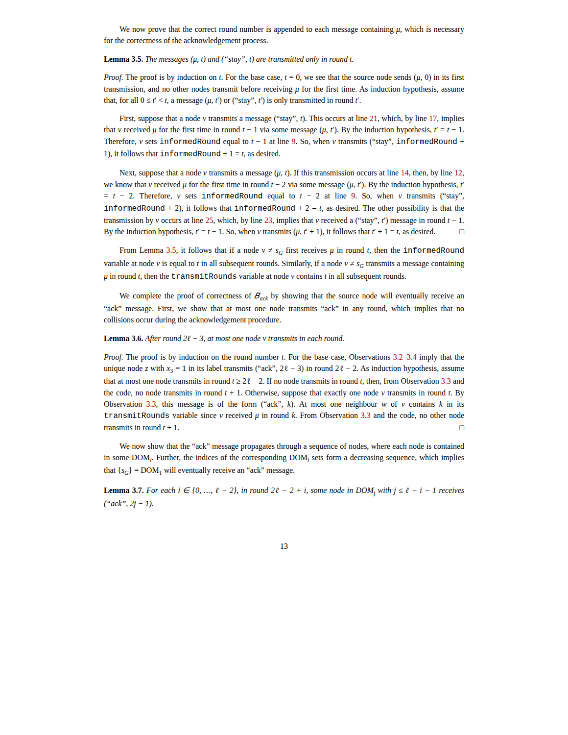We now prove that the correct round number is appended to each message containing μ, which is necessary for the correctness of the acknowledgement process.
Lemma 3.5. The messages (μ, t) and (“stay”, t) are transmitted only in round t.
Proof. The proof is by induction on t. For the base case, t = 0, we see that the source node sends (μ, 0) in its first transmission, and no other nodes transmit before receiving μ for the first time. As induction hypothesis, assume that, for all 0 ≤ t′ < t, a message (μ, t′) or (“stay”, t′) is only transmitted in round t′.
First, suppose that a node v transmits a message (“stay”, t). This occurs at line 21, which, by line 17, implies that v received μ for the first time in round t − 1 via some message (μ, t′). By the induction hypothesis, t′ = t − 1. Therefore, v sets informedRound equal to t − 1 at line 9. So, when v transmits (“stay”, informedRound + 1), it follows that informedRound + 1 = t, as desired.
Next, suppose that a node v transmits a message (μ, t). If this transmission occurs at line 14, then, by line 12, we know that v received μ for the first time in round t − 2 via some message (μ, t′). By the induction hypothesis, t′ = t − 2. Therefore, v sets informedRound equal to t − 2 at line 9. So, when v transmits (“stay”, informedRound + 2), it follows that informedRound + 2 = t, as desired. The other possibility is that the transmission by v occurs at line 25, which, by line 23, implies that v received a (“stay”, t′) message in round t − 1. By the induction hypothesis, t′ = t − 1. So, when v transmits (μ, t′ + 1), it follows that t′ + 1 = t, as desired. □
From Lemma 3.5, it follows that if a node v ≠ sG first receives μ in round t, then the informedRound variable at node v is equal to t in all subsequent rounds. Similarly, if a node v ≠ sG transmits a message containing μ in round t, then the transmitRounds variable at node v contains t in all subsequent rounds.
We complete the proof of correctness of 𝐵ack by showing that the source node will eventually receive an “ack” message. First, we show that at most one node transmits “ack” in any round, which implies that no collisions occur during the acknowledgement procedure.
Lemma 3.6. After round 2ℓ − 3, at most one node v transmits in each round.
Proof. The proof is by induction on the round number t. For the base case, Observations 3.2–3.4 imply that the unique node z with x3 = 1 in its label transmits (“ack”, 2ℓ − 3) in round 2ℓ − 2. As induction hypothesis, assume that at most one node transmits in round t ≥ 2ℓ − 2. If no node transmits in round t, then, from Observation 3.3 and the code, no node transmits in round t + 1. Otherwise, suppose that exactly one node v transmits in round t. By Observation 3.3, this message is of the form (“ack”, k). At most one neighbour w of v contains k in its transmitRounds variable since v received μ in round k. From Observation 3.3 and the code, no other node transmits in round t + 1. □
We now show that the “ack” message propagates through a sequence of nodes, where each node is contained in some DOMi. Further, the indices of the corresponding DOMi sets form a decreasing sequence, which implies that {sG} = DOM1 will eventually receive an “ack” message.
Lemma 3.7. For each i ∈ {0, …, ℓ − 2}, in round 2ℓ − 2 + i, some node in DOMj with j ≤ ℓ − i − 1 receives (“ack”, 2j − 1).
13